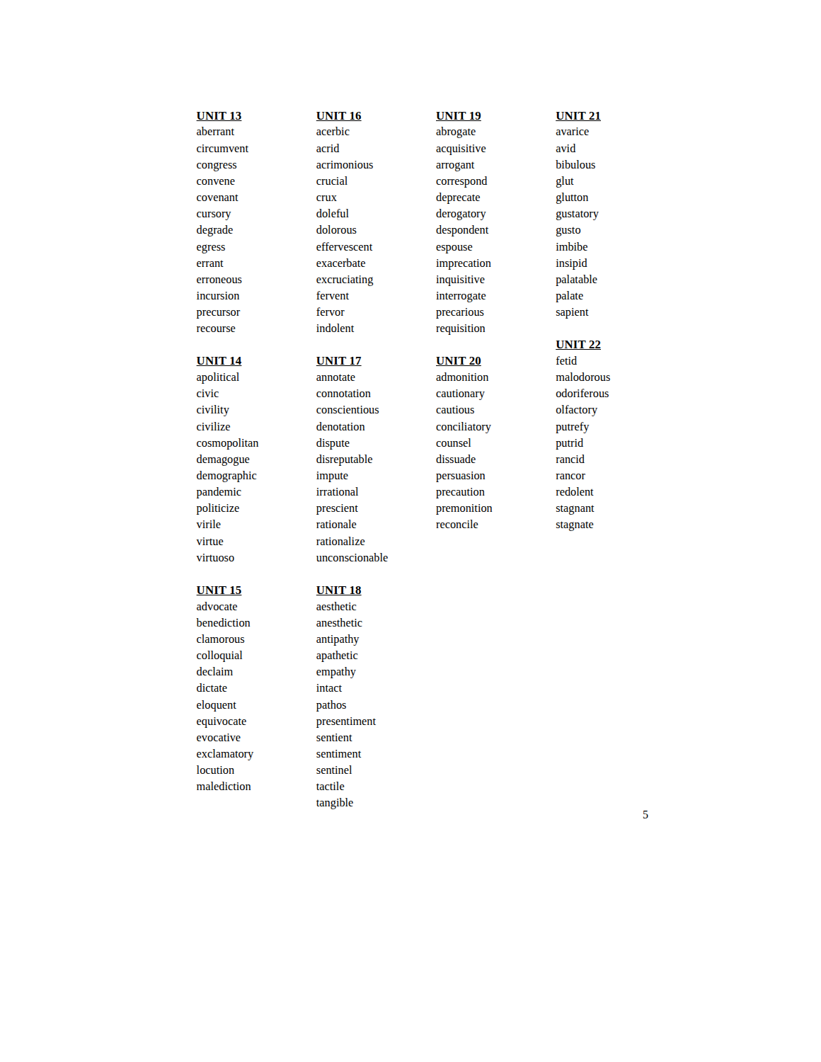UNIT 13
aberrant
circumvent
congress
convene
covenant
cursory
degrade
egress
errant
erroneous
incursion
precursor
recourse
UNIT 14
apolitical
civic
civility
civilize
cosmopolitan
demagogue
demographic
pandemic
politicize
virile
virtue
virtuoso
UNIT 15
advocate
benediction
clamorous
colloquial
declaim
dictate
eloquent
equivocate
evocative
exclamatory
locution
malediction
UNIT 16
acerbic
acrid
acrimonious
crucial
crux
doleful
dolorous
effervescent
exacerbate
excruciating
fervent
fervor
indolent
UNIT 17
annotate
connotation
conscientious
denotation
dispute
disreputable
impute
irrational
prescient
rationale
rationalize
unconscionable
UNIT 18
aesthetic
anesthetic
antipathy
apathetic
empathy
intact
pathos
presentiment
sentient
sentiment
sentinel
tactile
tangible
UNIT 19
abrogate
acquisitive
arrogant
correspond
deprecate
derogatory
despondent
espouse
imprecation
inquisitive
interrogate
precarious
requisition
UNIT 20
admonition
cautionary
cautious
conciliatory
counsel
dissuade
persuasion
precaution
premonition
reconcile
UNIT 21
avarice
avid
bibulous
glut
glutton
gustatory
gusto
imbibe
insipid
palatable
palate
sapient
UNIT 22
fetid
malodorous
odoriferous
olfactory
putrefy
putrid
rancid
rancor
redolent
stagnant
stagnate
5